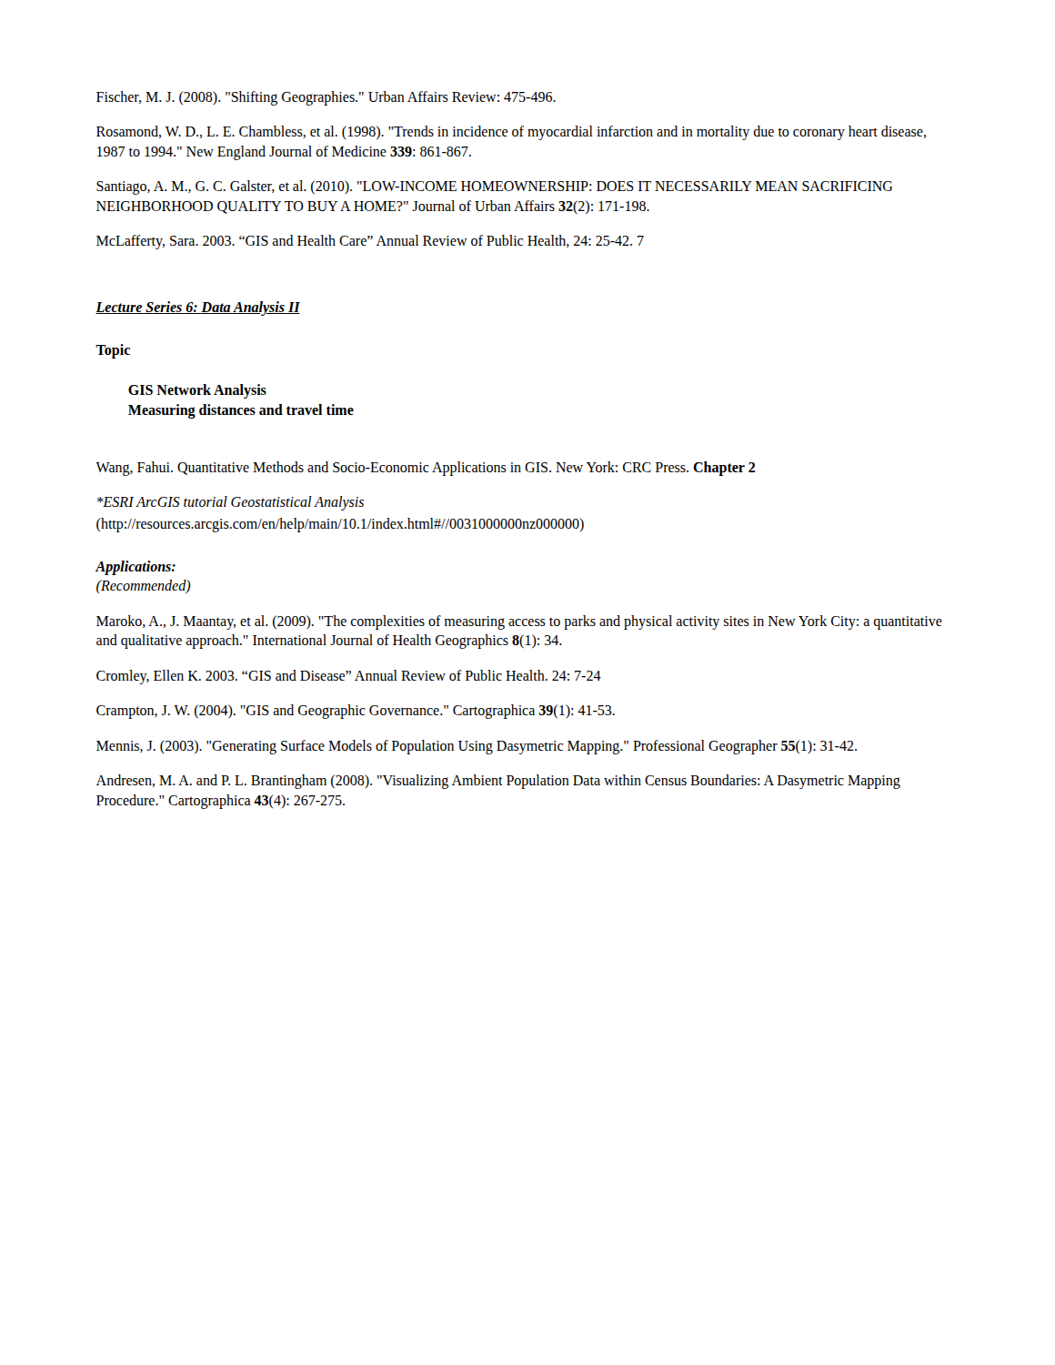Fischer, M. J. (2008). "Shifting Geographies." Urban Affairs Review: 475-496.
Rosamond, W. D., L. E. Chambless, et al. (1998). "Trends in incidence of myocardial infarction and in mortality due to coronary heart disease, 1987 to 1994." New England Journal of Medicine 339: 861-867.
Santiago, A. M., G. C. Galster, et al. (2010). "LOW-INCOME HOMEOWNERSHIP: DOES IT NECESSARILY MEAN SACRIFICING NEIGHBORHOOD QUALITY TO BUY A HOME?" Journal of Urban Affairs 32(2): 171-198.
McLafferty, Sara. 2003. “GIS and Health Care” Annual Review of Public Health, 24: 25-42. 7
Lecture Series 6: Data Analysis II
Topic
GIS Network Analysis
Measuring distances and travel time
Wang, Fahui. Quantitative Methods and Socio-Economic Applications in GIS. New York: CRC Press. Chapter 2
*ESRI ArcGIS tutorial Geostatistical Analysis
(http://resources.arcgis.com/en/help/main/10.1/index.html#//0031000000nz000000)
Applications:
(Recommended)
Maroko, A., J. Maantay, et al. (2009). "The complexities of measuring access to parks and physical activity sites in New York City: a quantitative and qualitative approach." International Journal of Health Geographics 8(1): 34.
Cromley, Ellen K. 2003. “GIS and Disease” Annual Review of Public Health. 24: 7-24
Crampton, J. W. (2004). "GIS and Geographic Governance." Cartographica 39(1): 41-53.
Mennis, J. (2003). "Generating Surface Models of Population Using Dasymetric Mapping." Professional Geographer 55(1): 31-42.
Andresen, M. A. and P. L. Brantingham (2008). "Visualizing Ambient Population Data within Census Boundaries: A Dasymetric Mapping Procedure." Cartographica 43(4): 267-275.